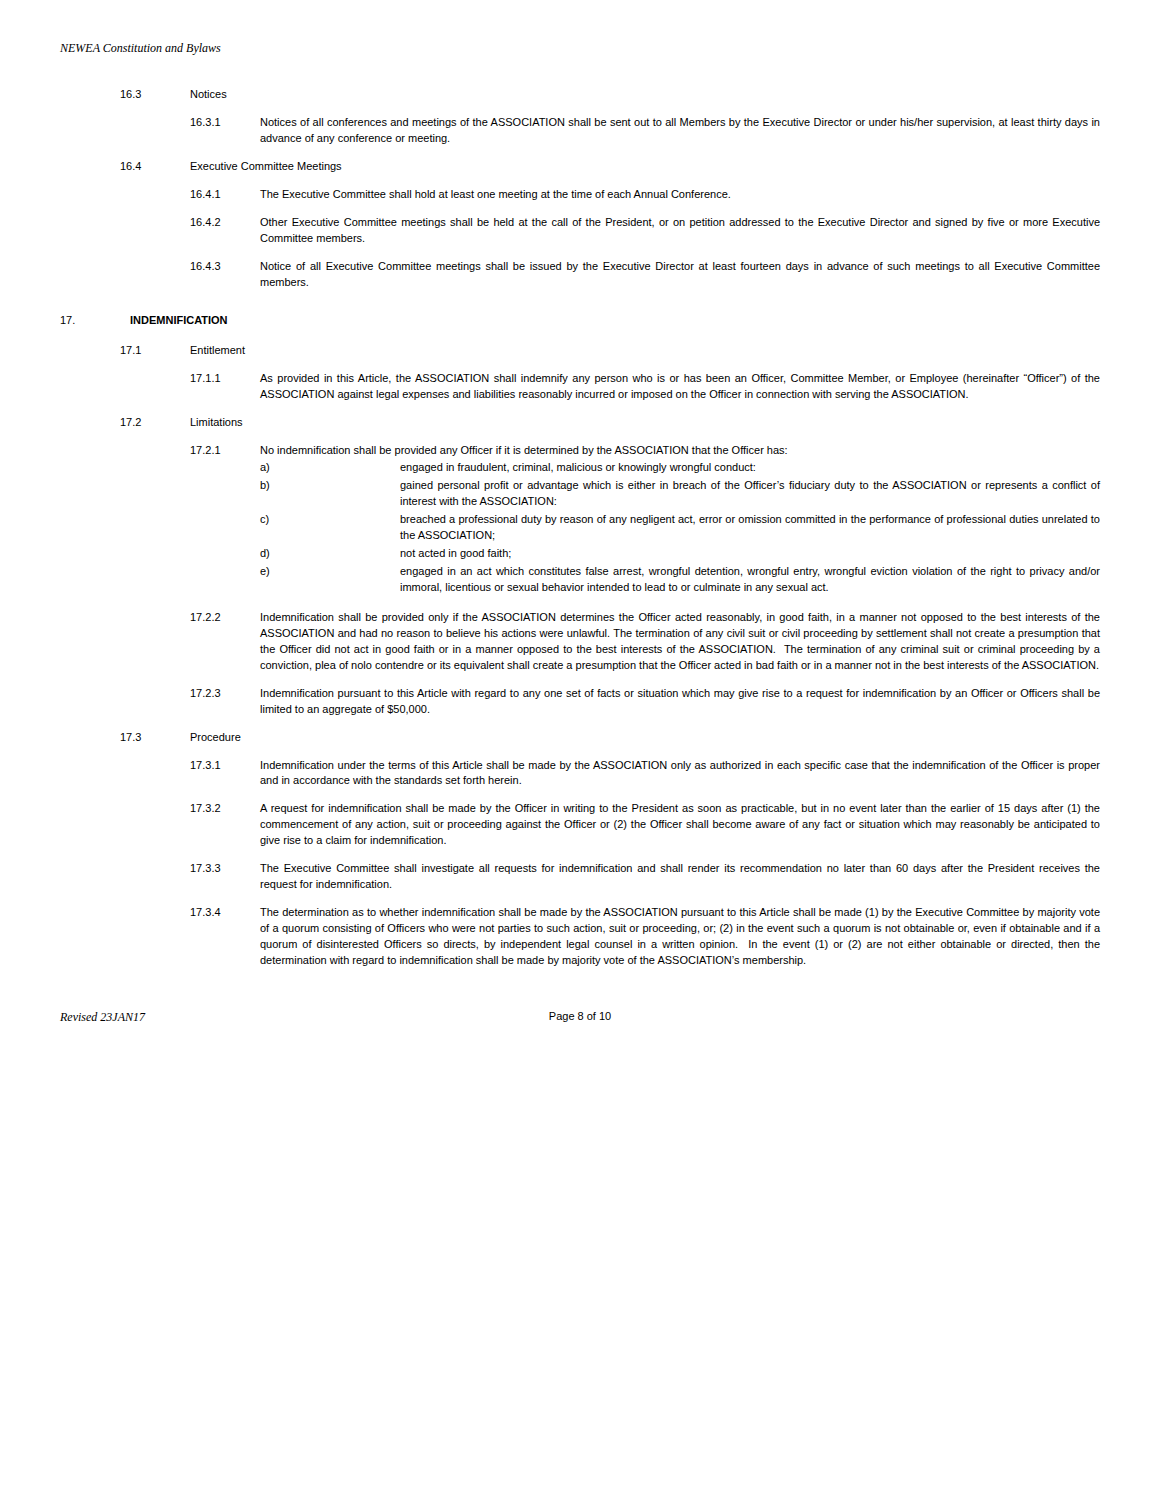NEWEA Constitution and Bylaws
16.3
Notices
16.3.1
Notices of all conferences and meetings of the ASSOCIATION shall be sent out to all Members by the Executive Director or under his/her supervision, at least thirty days in advance of any conference or meeting.
16.4
Executive Committee Meetings
16.4.1
The Executive Committee shall hold at least one meeting at the time of each Annual Conference.
16.4.2
Other Executive Committee meetings shall be held at the call of the President, or on petition addressed to the Executive Director and signed by five or more Executive Committee members.
16.4.3
Notice of all Executive Committee meetings shall be issued by the Executive Director at least fourteen days in advance of such meetings to all Executive Committee members.
17.
INDEMNIFICATION
17.1
Entitlement
17.1.1
As provided in this Article, the ASSOCIATION shall indemnify any person who is or has been an Officer, Committee Member, or Employee (hereinafter “Officer”) of the ASSOCIATION against legal expenses and liabilities reasonably incurred or imposed on the Officer in connection with serving the ASSOCIATION.
17.2
Limitations
17.2.1
No indemnification shall be provided any Officer if it is determined by the ASSOCIATION that the Officer has:
a) engaged in fraudulent, criminal, malicious or knowingly wrongful conduct:
b) gained personal profit or advantage which is either in breach of the Officer’s fiduciary duty to the ASSOCIATION or represents a conflict of interest with the ASSOCIATION:
c) breached a professional duty by reason of any negligent act, error or omission committed in the performance of professional duties unrelated to the ASSOCIATION;
d) not acted in good faith;
e) engaged in an act which constitutes false arrest, wrongful detention, wrongful entry, wrongful eviction violation of the right to privacy and/or immoral, licentious or sexual behavior intended to lead to or culminate in any sexual act.
17.2.2
Indemnification shall be provided only if the ASSOCIATION determines the Officer acted reasonably, in good faith, in a manner not opposed to the best interests of the ASSOCIATION and had no reason to believe his actions were unlawful. The termination of any civil suit or civil proceeding by settlement shall not create a presumption that the Officer did not act in good faith or in a manner opposed to the best interests of the ASSOCIATION. The termination of any criminal suit or criminal proceeding by a conviction, plea of nolo contendre or its equivalent shall create a presumption that the Officer acted in bad faith or in a manner not in the best interests of the ASSOCIATION.
17.2.3
Indemnification pursuant to this Article with regard to any one set of facts or situation which may give rise to a request for indemnification by an Officer or Officers shall be limited to an aggregate of $50,000.
17.3
Procedure
17.3.1
Indemnification under the terms of this Article shall be made by the ASSOCIATION only as authorized in each specific case that the indemnification of the Officer is proper and in accordance with the standards set forth herein.
17.3.2
A request for indemnification shall be made by the Officer in writing to the President as soon as practicable, but in no event later than the earlier of 15 days after (1) the commencement of any action, suit or proceeding against the Officer or (2) the Officer shall become aware of any fact or situation which may reasonably be anticipated to give rise to a claim for indemnification.
17.3.3
The Executive Committee shall investigate all requests for indemnification and shall render its recommendation no later than 60 days after the President receives the request for indemnification.
17.3.4
The determination as to whether indemnification shall be made by the ASSOCIATION pursuant to this Article shall be made (1) by the Executive Committee by majority vote of a quorum consisting of Officers who were not parties to such action, suit or proceeding, or; (2) in the event such a quorum is not obtainable or, even if obtainable and if a quorum of disinterested Officers so directs, by independent legal counsel in a written opinion. In the event (1) or (2) are not either obtainable or directed, then the determination with regard to indemnification shall be made by majority vote of the ASSOCIATION’s membership.
Revised 23JAN17 Page 8 of 10